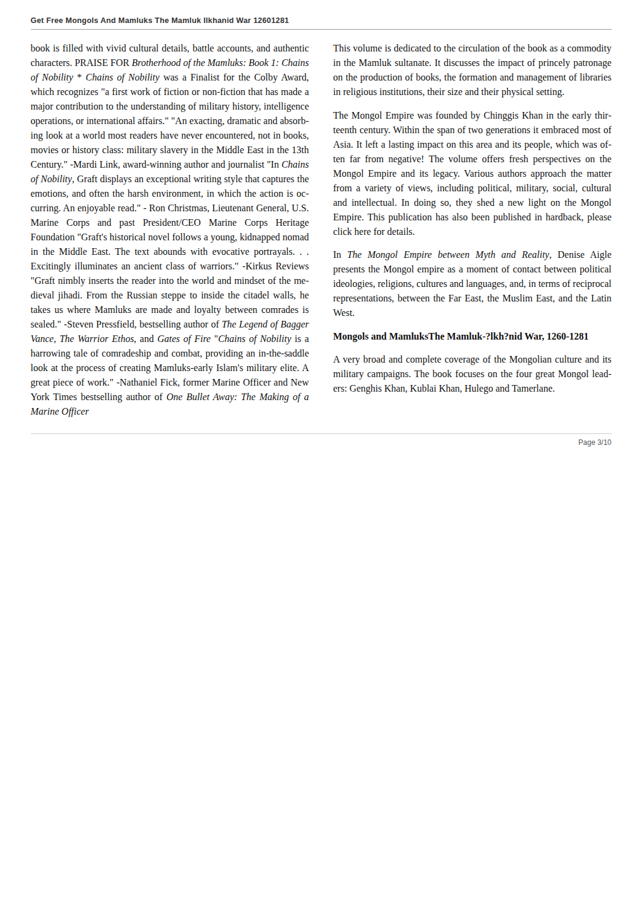Get Free Mongols And Mamluks The Mamluk Ilkhanid War 12601281
book is filled with vivid cultural details, battle accounts, and authentic characters. PRAISE FOR Brotherhood of the Mamluks: Book 1: Chains of Nobility * Chains of Nobility was a Finalist for the Colby Award, which recognizes "a first work of fiction or non-fiction that has made a major contribution to the understanding of military history, intelligence operations, or international affairs." "An exacting, dramatic and absorbing look at a world most readers have never encountered, not in books, movies or history class: military slavery in the Middle East in the 13th Century." -Mardi Link, award-winning author and journalist "In Chains of Nobility, Graft displays an exceptional writing style that captures the emotions, and often the harsh environment, in which the action is occurring. An enjoyable read." - Ron Christmas, Lieutenant General, U.S. Marine Corps and past President/CEO Marine Corps Heritage Foundation "Graft's historical novel follows a young, kidnapped nomad in the Middle East. The text abounds with evocative portrayals. . . Excitingly illuminates an ancient class of warriors." -Kirkus Reviews "Graft nimbly inserts the reader into the world and mindset of the medieval jihadi. From the Russian steppe to inside the citadel walls, he takes us where Mamluks are made and loyalty between comrades is sealed." -Steven Pressfield, bestselling author of The Legend of Bagger Vance, The Warrior Ethos, and Gates of Fire "Chains of Nobility is a harrowing tale of comradeship and combat, providing an in-the-saddle look at the process of creating Mamluks-early Islam's military elite. A great piece of work." -Nathaniel Fick, former Marine Officer and New York Times bestselling author of One Bullet Away: The Making of a Marine Officer
This volume is dedicated to the circulation of the book as a commodity in the Mamluk sultanate. It discusses the impact of princely patronage on the production of books, the formation and management of libraries in religious institutions, their size and their physical setting.
The Mongol Empire was founded by Chinggis Khan in the early thirteenth century. Within the span of two generations it embraced most of Asia. It left a lasting impact on this area and its people, which was often far from negative! The volume offers fresh perspectives on the Mongol Empire and its legacy. Various authors approach the matter from a variety of views, including political, military, social, cultural and intellectual. In doing so, they shed a new light on the Mongol Empire. This publication has also been published in hardback, please click here for details.
In The Mongol Empire between Myth and Reality, Denise Aigle presents the Mongol empire as a moment of contact between political ideologies, religions, cultures and languages, and, in terms of reciprocal representations, between the Far East, the Muslim East, and the Latin West.
Mongols and MamluksThe Mamluk-?lkh?nid War, 1260-1281
A very broad and complete coverage of the Mongolian culture and its military campaigns. The book focuses on the four great Mongol leaders: Genghis Khan, Kublai Khan, Hulego and Tamerlane.
Page 3/10